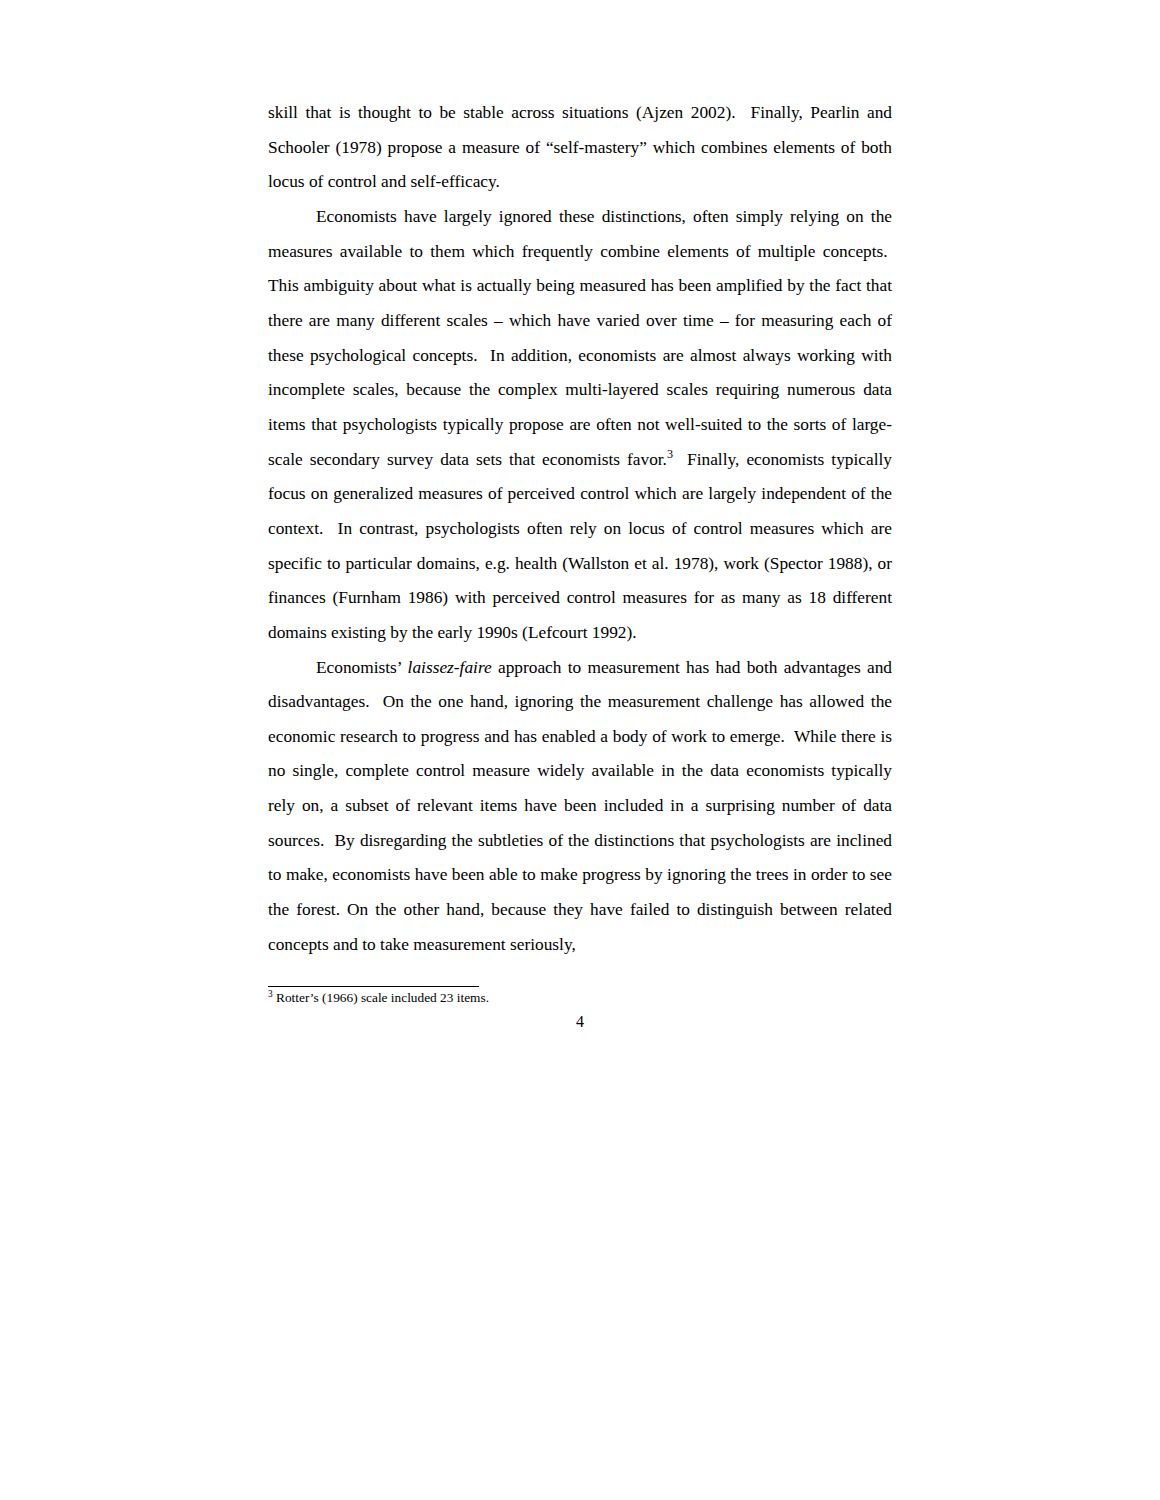skill that is thought to be stable across situations (Ajzen 2002). Finally, Pearlin and Schooler (1978) propose a measure of “self-mastery” which combines elements of both locus of control and self-efficacy.
Economists have largely ignored these distinctions, often simply relying on the measures available to them which frequently combine elements of multiple concepts. This ambiguity about what is actually being measured has been amplified by the fact that there are many different scales – which have varied over time – for measuring each of these psychological concepts. In addition, economists are almost always working with incomplete scales, because the complex multi-layered scales requiring numerous data items that psychologists typically propose are often not well-suited to the sorts of large-scale secondary survey data sets that economists favor.3 Finally, economists typically focus on generalized measures of perceived control which are largely independent of the context. In contrast, psychologists often rely on locus of control measures which are specific to particular domains, e.g. health (Wallston et al. 1978), work (Spector 1988), or finances (Furnham 1986) with perceived control measures for as many as 18 different domains existing by the early 1990s (Lefcourt 1992).
Economists’ laissez-faire approach to measurement has had both advantages and disadvantages. On the one hand, ignoring the measurement challenge has allowed the economic research to progress and has enabled a body of work to emerge. While there is no single, complete control measure widely available in the data economists typically rely on, a subset of relevant items have been included in a surprising number of data sources. By disregarding the subtleties of the distinctions that psychologists are inclined to make, economists have been able to make progress by ignoring the trees in order to see the forest. On the other hand, because they have failed to distinguish between related concepts and to take measurement seriously,
3 Rotter’s (1966) scale included 23 items.
4